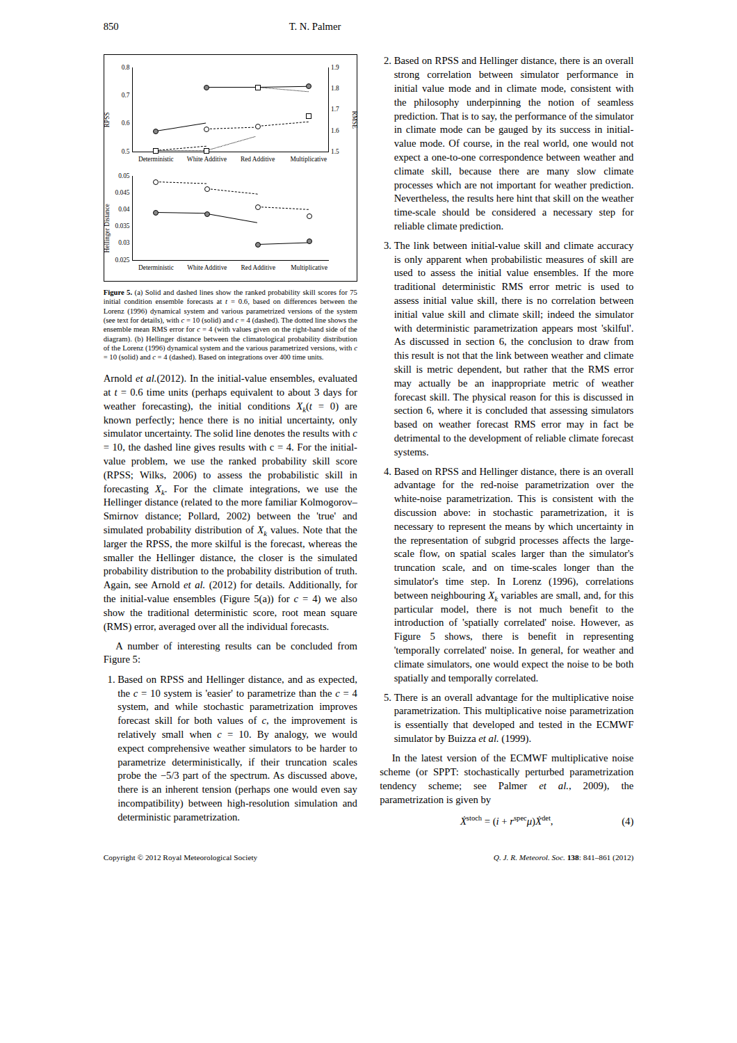850 T. N. Palmer
RPSS RMSE
0.8 0.7 0.6 0.5 1.9 1.8 1.7 1.6 1.5 Deterministic White Additive Red Additive Multiplicative
Hellinger Distance
0.05 0.045 0.04 0.035 0.03 0.025 Deterministic White Additive Red Additive Multiplicative
Figure 5. (a) Solid and dashed lines show the ranked probability skill scores for 75 initial condition ensemble forecasts at t = 0.6, based on differences between the Lorenz (1996) dynamical system and various parametrized versions of the system (see text for details), with c = 10 (solid) and c = 4 (dashed). The dotted line shows the ensemble mean RMS error for c = 4 (with values given on the right-hand side of the diagram). (b) Hellinger distance between the climatological probability distribution of the Lorenz (1996) dynamical system and the various parametrized versions, with c = 10 (solid) and c = 4 (dashed). Based on integrations over 400 time units.
Arnold et al.(2012). In the initial-value ensembles, evaluated at t = 0.6 time units (perhaps equivalent to about 3 days for weather forecasting), the initial conditions Xk(t = 0) are known perfectly; hence there is no initial uncertainty, only simulator uncertainty. The solid line denotes the results with c = 10, the dashed line gives results with c = 4. For the initial-value problem, we use the ranked probability skill score (RPSS; Wilks, 2006) to assess the probabilistic skill in forecasting Xk. For the climate integrations, we use the Hellinger distance (related to the more familiar Kolmogorov–Smirnov distance; Pollard, 2002) between the 'true' and simulated probability distribution of Xk values. Note that the larger the RPSS, the more skilful is the forecast, whereas the smaller the Hellinger distance, the closer is the simulated probability distribution to the probability distribution of truth. Again, see Arnold et al. (2012) for details. Additionally, for the initial-value ensembles (Figure 5(a)) for c = 4) we also show the traditional deterministic score, root mean square (RMS) error, averaged over all the individual forecasts.
A number of interesting results can be concluded from Figure 5:
Based on RPSS and Hellinger distance, and as expected, the c = 10 system is 'easier' to parametrize than the c = 4 system, and while stochastic parametrization improves forecast skill for both values of c, the improvement is relatively small when c = 10. By analogy, we would expect comprehensive weather simulators to be harder to parametrize deterministically, if their truncation scales probe the −5/3 part of the spectrum. As discussed above, there is an inherent tension (perhaps one would even say incompatibility) between high-resolution simulation and deterministic parametrization.
Based on RPSS and Hellinger distance, there is an overall strong correlation between simulator performance in initial value mode and in climate mode, consistent with the philosophy underpinning the notion of seamless prediction. That is to say, the performance of the simulator in climate mode can be gauged by its success in initial-value mode. Of course, in the real world, one would not expect a one-to-one correspondence between weather and climate skill, because there are many slow climate processes which are not important for weather prediction. Nevertheless, the results here hint that skill on the weather time-scale should be considered a necessary step for reliable climate prediction.
The link between initial-value skill and climate accuracy is only apparent when probabilistic measures of skill are used to assess the initial value ensembles. If the more traditional deterministic RMS error metric is used to assess initial value skill, there is no correlation between initial value skill and climate skill; indeed the simulator with deterministic parametrization appears most 'skilful'. As discussed in section 6, the conclusion to draw from this result is not that the link between weather and climate skill is metric dependent, but rather that the RMS error may actually be an inappropriate metric of weather forecast skill. The physical reason for this is discussed in section 6, where it is concluded that assessing simulators based on weather forecast RMS error may in fact be detrimental to the development of reliable climate forecast systems.
Based on RPSS and Hellinger distance, there is an overall advantage for the red-noise parametrization over the white-noise parametrization. This is consistent with the discussion above: in stochastic parametrization, it is necessary to represent the means by which uncertainty in the representation of subgrid processes affects the large-scale flow, on spatial scales larger than the simulator's truncation scale, and on time-scales longer than the simulator's time step. In Lorenz (1996), correlations between neighbouring Xk variables are small, and, for this particular model, there is not much benefit to the introduction of 'spatially correlated' noise. However, as Figure 5 shows, there is benefit in representing 'temporally correlated' noise. In general, for weather and climate simulators, one would expect the noise to be both spatially and temporally correlated.
There is an overall advantage for the multiplicative noise parametrization. This multiplicative noise parametrization is essentially that developed and tested in the ECMWF simulator by Buizza et al. (1999).
In the latest version of the ECMWF multiplicative noise scheme (or SPPT: stochastically perturbed parametrization tendency scheme; see Palmer et al., 2009), the parametrization is given by
Ẋstoch = (i + rspecμ)Ẋdet, (4)
Copyright © 2012 Royal Meteorological Society Q. J. R. Meteorol. Soc. 138: 841–861 (2012)